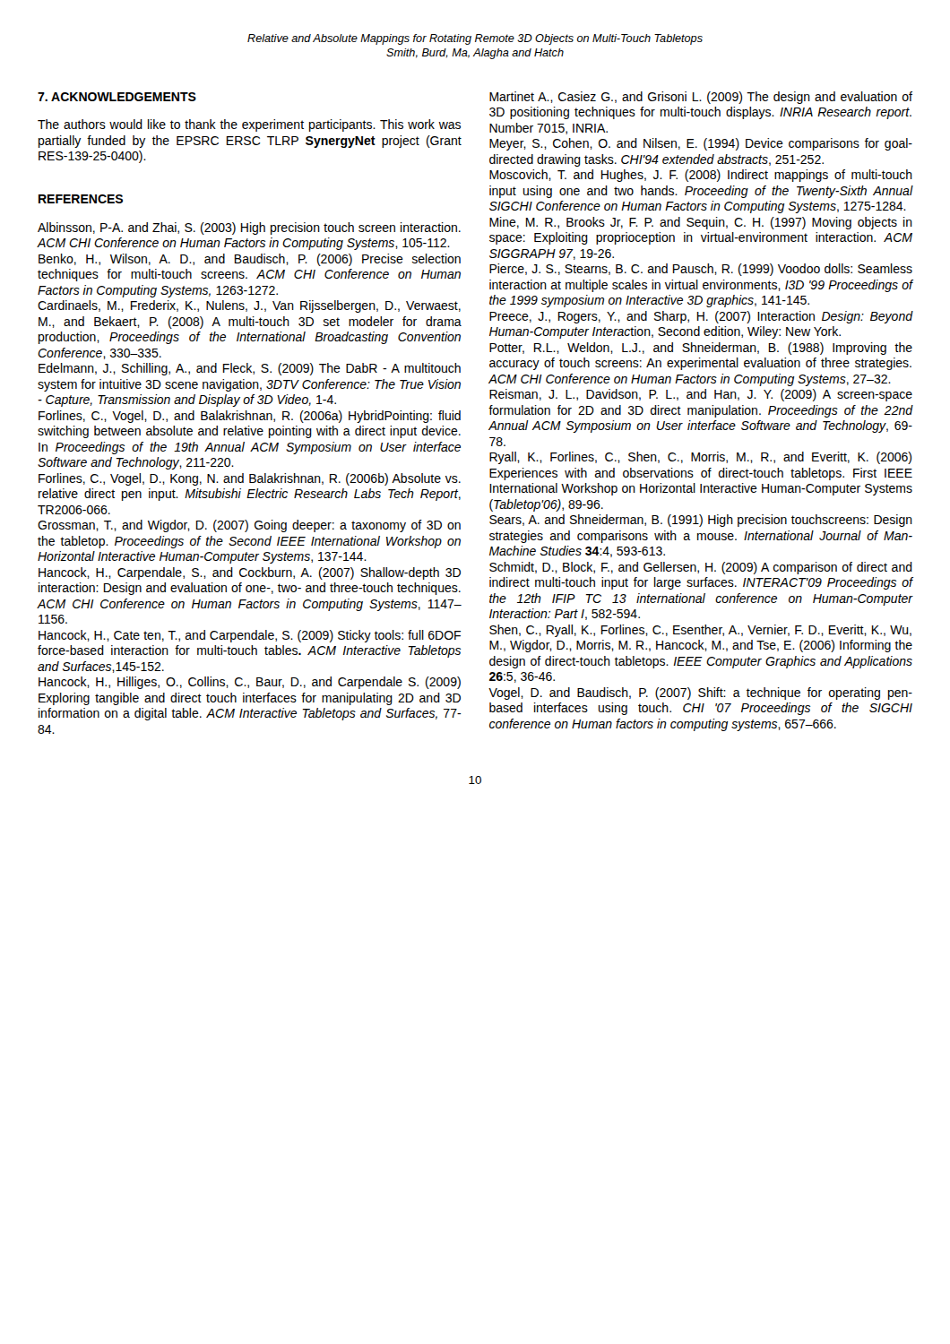Relative and Absolute Mappings for Rotating Remote 3D Objects on Multi-Touch Tabletops
Smith, Burd, Ma, Alagha and Hatch
7. Acknowledgements
The authors would like to thank the experiment participants. This work was partially funded by the EPSRC ERSC TLRP SynergyNet project (Grant RES-139-25-0400).
References
Albinsson, P-A. and Zhai, S. (2003) High precision touch screen interaction. ACM CHI Conference on Human Factors in Computing Systems, 105-112.
Benko, H., Wilson, A. D., and Baudisch, P. (2006) Precise selection techniques for multi-touch screens. ACM CHI Conference on Human Factors in Computing Systems, 1263-1272.
Cardinaels, M., Frederix, K., Nulens, J., Van Rijsselbergen, D., Verwaest, M., and Bekaert, P. (2008) A multi-touch 3D set modeler for drama production, Proceedings of the International Broadcasting Convention Conference, 330–335.
Edelmann, J., Schilling, A., and Fleck, S. (2009) The DabR - A multitouch system for intuitive 3D scene navigation, 3DTV Conference: The True Vision - Capture, Transmission and Display of 3D Video, 1-4.
Forlines, C., Vogel, D., and Balakrishnan, R. (2006a) HybridPointing: fluid switching between absolute and relative pointing with a direct input device. In Proceedings of the 19th Annual ACM Symposium on User interface Software and Technology, 211-220.
Forlines, C., Vogel, D., Kong, N. and Balakrishnan, R. (2006b) Absolute vs. relative direct pen input. Mitsubishi Electric Research Labs Tech Report, TR2006-066.
Grossman, T., and Wigdor, D. (2007) Going deeper: a taxonomy of 3D on the tabletop. Proceedings of the Second IEEE International Workshop on Horizontal Interactive Human-Computer Systems, 137-144.
Hancock, H., Carpendale, S., and Cockburn, A. (2007) Shallow-depth 3D interaction: Design and evaluation of one-, two- and three-touch techniques. ACM CHI Conference on Human Factors in Computing Systems, 1147–1156.
Hancock, H., Cate ten, T., and Carpendale, S. (2009) Sticky tools: full 6DOF force-based interaction for multi-touch tables. ACM Interactive Tabletops and Surfaces,145-152.
Hancock, H., Hilliges, O., Collins, C., Baur, D., and Carpendale S. (2009) Exploring tangible and direct touch interfaces for manipulating 2D and 3D information on a digital table. ACM Interactive Tabletops and Surfaces, 77-84.
Martinet A., Casiez G., and Grisoni L. (2009) The design and evaluation of 3D positioning techniques for multi-touch displays. INRIA Research report. Number 7015, INRIA.
Meyer, S., Cohen, O. and Nilsen, E. (1994) Device comparisons for goal-directed drawing tasks. CHI'94 extended abstracts, 251-252.
Moscovich, T. and Hughes, J. F. (2008) Indirect mappings of multi-touch input using one and two hands. Proceeding of the Twenty-Sixth Annual SIGCHI Conference on Human Factors in Computing Systems, 1275-1284.
Mine, M. R., Brooks Jr, F. P. and Sequin, C. H. (1997) Moving objects in space: Exploiting proprioception in virtual-environment interaction. ACM SIGGRAPH 97, 19-26.
Pierce, J. S., Stearns, B. C. and Pausch, R. (1999) Voodoo dolls: Seamless interaction at multiple scales in virtual environments, I3D '99 Proceedings of the 1999 symposium on Interactive 3D graphics, 141-145.
Preece, J., Rogers, Y., and Sharp, H. (2007) Interaction Design: Beyond Human-Computer Interaction, Second edition, Wiley: New York.
Potter, R.L., Weldon, L.J., and Shneiderman, B. (1988) Improving the accuracy of touch screens: An experimental evaluation of three strategies. ACM CHI Conference on Human Factors in Computing Systems, 27–32.
Reisman, J. L., Davidson, P. L., and Han, J. Y. (2009) A screen-space formulation for 2D and 3D direct manipulation. Proceedings of the 22nd Annual ACM Symposium on User interface Software and Technology, 69-78.
Ryall, K., Forlines, C., Shen, C., Morris, M., R., and Everitt, K. (2006) Experiences with and observations of direct-touch tabletops. First IEEE International Workshop on Horizontal Interactive Human-Computer Systems (Tabletop'06), 89-96.
Sears, A. and Shneiderman, B. (1991) High precision touchscreens: Design strategies and comparisons with a mouse. International Journal of Man-Machine Studies 34:4, 593-613.
Schmidt, D., Block, F., and Gellersen, H. (2009) A comparison of direct and indirect multi-touch input for large surfaces. INTERACT'09 Proceedings of the 12th IFIP TC 13 international conference on Human-Computer Interaction: Part I, 582-594.
Shen, C., Ryall, K., Forlines, C., Esenther, A., Vernier, F. D., Everitt, K., Wu, M., Wigdor, D., Morris, M. R., Hancock, M., and Tse, E. (2006) Informing the design of direct-touch tabletops. IEEE Computer Graphics and Applications 26:5, 36-46.
Vogel, D. and Baudisch, P. (2007) Shift: a technique for operating pen-based interfaces using touch. CHI '07 Proceedings of the SIGCHI conference on Human factors in computing systems, 657–666.
10